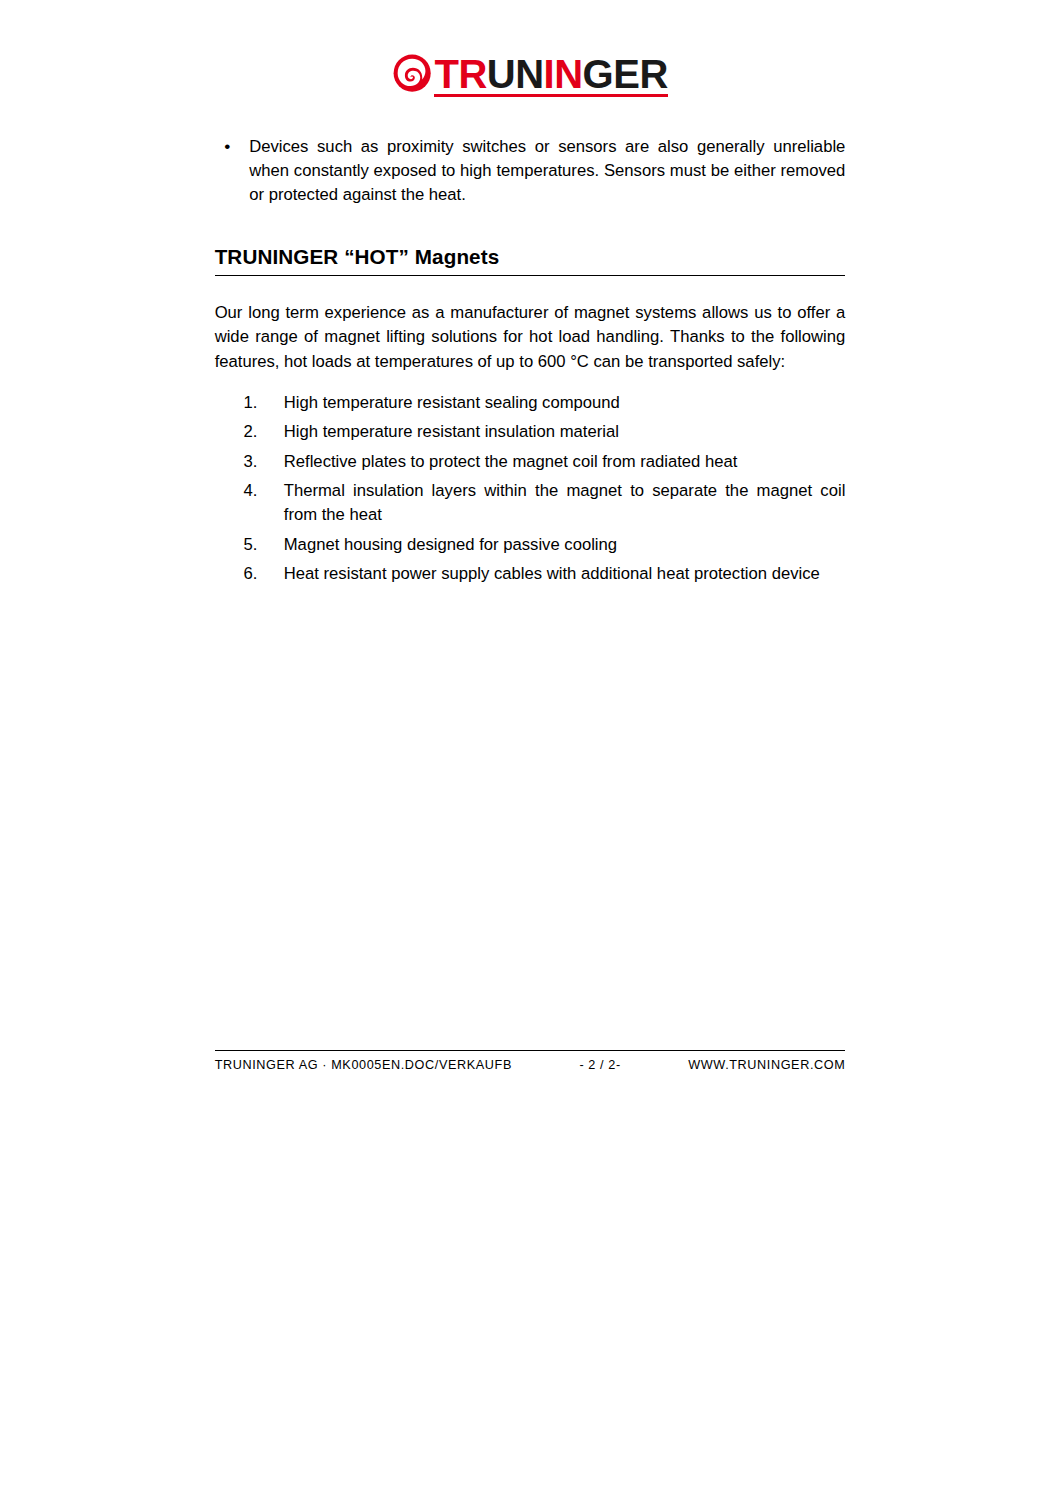TR UN IN GER
Devices such as proximity switches or sensors are also generally unreliable when constantly exposed to high temperatures. Sensors must be either removed or protected against the heat.
TRUNINGER “HOT” Magnets
Our long term experience as a manufacturer of magnet systems allows us to offer a wide range of magnet lifting solutions for hot load handling. Thanks to the following features, hot loads at temperatures of up to 600 °C can be transported safely:
High temperature resistant sealing compound
High temperature resistant insulation material
Reflective plates to protect the magnet coil from radiated heat
Thermal insulation layers within the magnet to separate the magnet coil from the heat
Magnet housing designed for passive cooling
Heat resistant power supply cables with additional heat protection device
TRUNINGER AG · MK0005EN.DOC/VERKAUFB
- 2 / 2-
WWW.TRUNINGER.COM